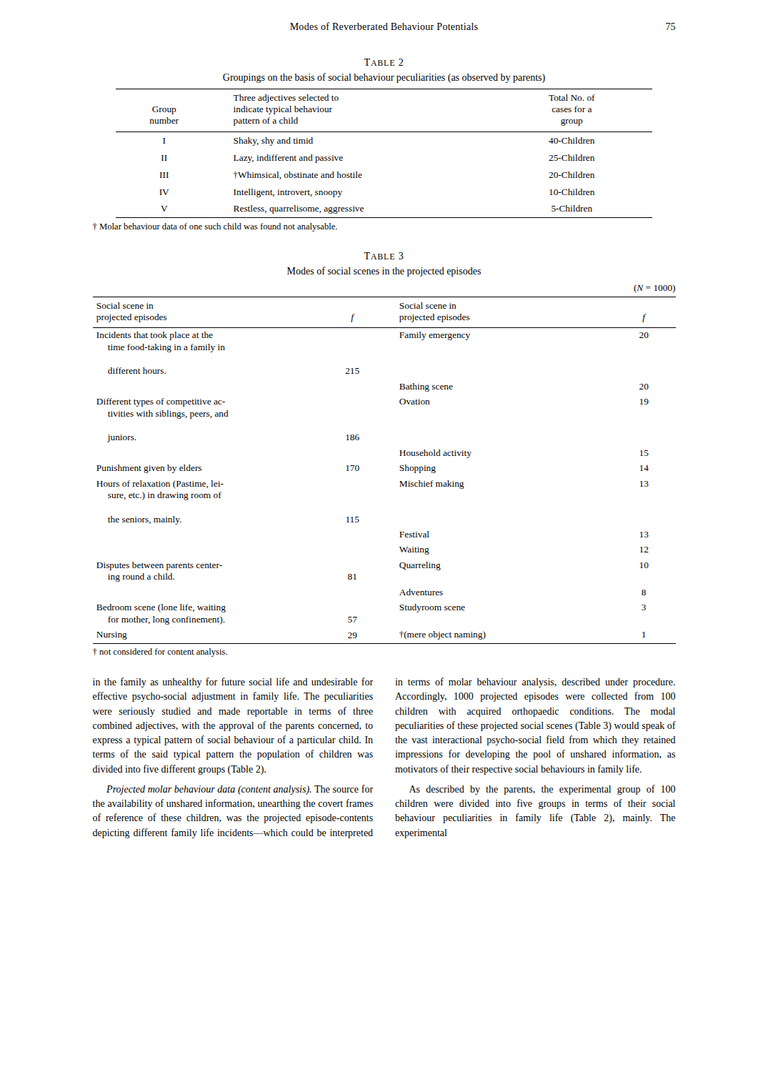Modes of Reverberated Behaviour Potentials 75
TABLE 2 Groupings on the basis of social behaviour peculiarities (as observed by parents)
| Group number | Three adjectives selected to indicate typical behaviour pattern of a child | Total No. of cases for a group |
| --- | --- | --- |
| I | Shaky, shy and timid | 40-Children |
| II | Lazy, indifferent and passive | 25-Children |
| III | † Whimsical, obstinate and hostile | 20-Children |
| IV | Intelligent, introvert, snoopy | 10-Children |
| V | Restless, quarrelisome, aggressive | 5-Children |
† Molar behaviour data of one such child was found not analysable.
TABLE 3 Modes of social scenes in the projected episodes
(N = 1000)
| Social scene in projected episodes | f | Social scene in projected episodes | f |
| --- | --- | --- | --- |
| Incidents that took place at the time food-taking in a family in different hours. | 215 | Family emergency | 20 |
| | | Bathing scene | 20 |
| Different types of competitive ac- tivities with siblings, peers, and juniors. | 186 | Ovation | 19 |
| | | Household activity | 15 |
| Punishment given by elders | 170 | Shopping | 14 |
| Hours of relaxation (Pastime, lei- sure, etc.) in drawing room of the seniors, mainly. | 115 | Mischief making | 13 |
| | | Festival | 13 |
| | | Waiting | 12 |
| Disputes between parents center- ing round a child. | 81 | Quarreling | 10 |
| | | Adventures | 8 |
| Bedroom scene (lone life, waiting for mother, long confinement). | 57 | Studyroom scene | 3 |
| Nursing | 29 | † (mere object naming) | 1 |
† not considered for content analysis.
in the family as unhealthy for future social life and undesirable for effective psycho-social adjustment in family life. The peculiarities were seriously studied and made reportable in terms of three combined adjectives, with the approval of the parents concerned, to express a typical pattern of social behaviour of a particular child. In terms of the said typical pattern the population of children was divided into five different groups (Table 2).
Projected molar behaviour data (content analysis). The source for the availability of unshared information, unearthing the covert frames of reference of these children, was the projected episode-contents depicting different family life incidents—which could be interpreted in terms of molar behaviour analysis, described under procedure. Accordingly, 1000 projected episodes were collected from 100 children with acquired orthopaedic conditions. The modal peculiarities of these projected social scenes (Table 3) would speak of the vast interactional psycho-social field from which they retained impressions for developing the pool of unshared information, as motivators of their respective social behaviours in family life.
As described by the parents, the experimental group of 100 children were divided into five groups in terms of their social behaviour peculiarities in family life (Table 2), mainly. The experimental